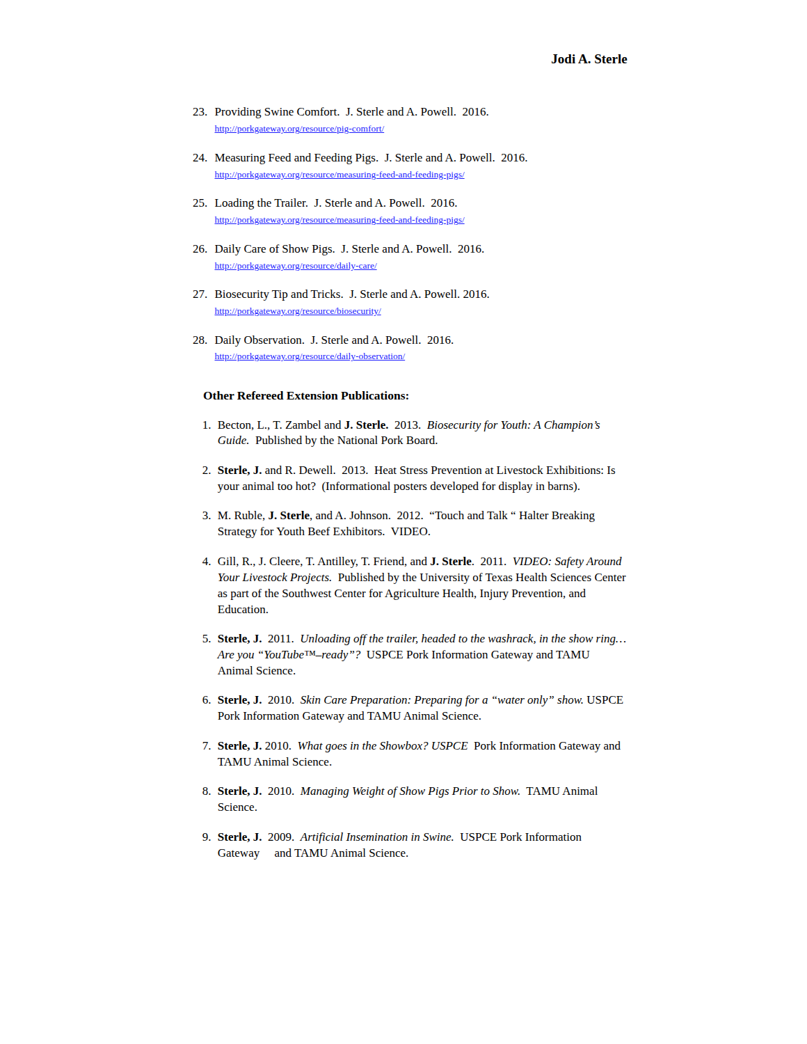Jodi A. Sterle
Providing Swine Comfort. J. Sterle and A. Powell. 2016. http://porkgateway.org/resource/pig-comfort/
Measuring Feed and Feeding Pigs. J. Sterle and A. Powell. 2016. http://porkgateway.org/resource/measuring-feed-and-feeding-pigs/
Loading the Trailer. J. Sterle and A. Powell. 2016. http://porkgateway.org/resource/measuring-feed-and-feeding-pigs/
Daily Care of Show Pigs. J. Sterle and A. Powell. 2016. http://porkgateway.org/resource/daily-care/
Biosecurity Tip and Tricks. J. Sterle and A. Powell. 2016. http://porkgateway.org/resource/biosecurity/
Daily Observation. J. Sterle and A. Powell. 2016. http://porkgateway.org/resource/daily-observation/
Other Refereed Extension Publications:
Becton, L., T. Zambel and J. Sterle. 2013. Biosecurity for Youth: A Champion’s Guide. Published by the National Pork Board.
Sterle, J. and R. Dewell. 2013. Heat Stress Prevention at Livestock Exhibitions: Is your animal too hot? (Informational posters developed for display in barns).
M. Ruble, J. Sterle, and A. Johnson. 2012. “Touch and Talk “ Halter Breaking Strategy for Youth Beef Exhibitors. VIDEO.
Gill, R., J. Cleere, T. Antilley, T. Friend, and J. Sterle. 2011. VIDEO: Safety Around Your Livestock Projects. Published by the University of Texas Health Sciences Center as part of the Southwest Center for Agriculture Health, Injury Prevention, and Education.
Sterle, J. 2011. Unloading off the trailer, headed to the washrack, in the show ring…Are you “YouTube™–ready”? USPCE Pork Information Gateway and TAMU Animal Science.
Sterle, J. 2010. Skin Care Preparation: Preparing for a “water only” show. USPCE Pork Information Gateway and TAMU Animal Science.
Sterle, J. 2010. What goes in the Showbox? USPCE Pork Information Gateway and TAMU Animal Science.
Sterle, J. 2010. Managing Weight of Show Pigs Prior to Show. TAMU Animal Science.
Sterle, J. 2009. Artificial Insemination in Swine. USPCE Pork Information Gateway and TAMU Animal Science.